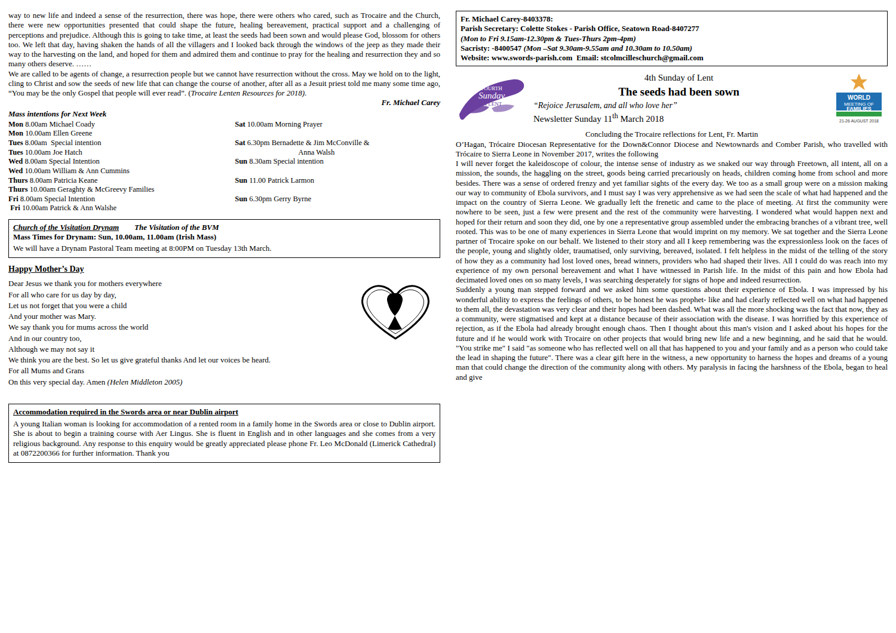way to new life and indeed a sense of the resurrection, there was hope, there were others who cared, such as Trocaire and the Church, there were new opportunities presented that could shape the future, healing bereavement, practical support and a challenging of perceptions and prejudice. Although this is going to take time, at least the seeds had been sown and would please God, blossom for others too. We left that day, having shaken the hands of all the villagers and I looked back through the windows of the jeep as they made their way to the harvesting on the land, and hoped for them and admired them and continue to pray for the healing and resurrection they and so many others deserve. ……
We are called to be agents of change, a resurrection people but we cannot have resurrection without the cross. May we hold on to the light, cling to Christ and sow the seeds of new life that can change the course of another, after all as a Jesuit priest told me many some time ago, “You may be the only Gospel that people will ever read”. (Trocaire Lenten Resources for 2018).
Fr. Michael Carey
Mass intentions for Next Week
| Mon 8.00am Michael Coady | Sat 10.00am Morning Prayer |
| Mon 10.00am Ellen Greene | |
| Tues 8.00am Special intention | Sat 6.30pm Bernadette & Jim McConville & |
| Tues 10.00am Joe Hatch | Anna Walsh |
| Wed 8.00am Special Intention | Sun 8.30am Special intention |
| Wed 10.00am William & Ann Cummins | |
| Thurs 8.00am Patricia Keane | Sun 11.00 Patrick Larmon |
| Thurs 10.00am Geraghty & McGreevy Families | |
| Fri 8.00am Special Intention | Sun 6.30pm Gerry Byrne |
| Fri 10.00am Patrick & Ann Walshe | |
Church of the Visitation Drynam
The Visitation of the BVM
Mass Times for Drynam: Sun, 10.00am, 11.00am (Irish Mass)
We will have a Drynam Pastoral Team meeting at 8:00PM on Tuesday 13th March.
Happy Mother’s Day
Dear Jesus we thank you for mothers everywhere
For all who care for us day by day,
Let us not forget that you were a child
And your mother was Mary.
We say thank you for mums across the world
And in our country too,
Although we may not say it
We think you are the best. So let us give grateful thanks And let our voices be heard.
For all Mums and Grans
On this very special day. Amen (Helen Middleton 2005)
Accommodation required in the Swords area or near Dublin airport
A young Italian woman is looking for accommodation of a rented room in a family home in the Swords area or close to Dublin airport. She is about to begin a training course with Aer Lingus. She is fluent in English and in other languages and she comes from a very religious background. Any response to this enquiry would be greatly appreciated please phone Fr. Leo McDonald (Limerick Cathedral) at 0872200366 for further information. Thank you
Fr. Michael Carey-8403378:
Parish Secretary: Colette Stokes - Parish Office, Seatown Road-8407277
(Mon to Fri 9.15am-12.30pm & Tues-Thurs 2pm-4pm)
Sacristy: -8400547 (Mon –Sat 9.30am-9.55am and 10.30am to 10.50am)
Website: www.swords-parish.com Email: stcolmcilleschurch@gmail.com
FOURTH Sunday IN LENT
4th Sunday of Lent
The seeds had been sown
“Rejoice Jerusalem, and all who love her”
Newsletter Sunday 11th March 2018
WORLD MEETING OF FAMILIES 21-26 AUGUST 2018
Concluding the Trocaire reflections for Lent, Fr. Martin
O’Hagan, Trócaire Diocesan Representative for the Down&Connor Diocese and Newtownards and Comber Parish, who travelled with Trócaire to Sierra Leone in November 2017, writes the following
I will never forget the kaleidoscope of colour, the intense sense of industry as we snaked our way through Freetown, all intent, all on a mission, the sounds, the haggling on the street, goods being carried precariously on heads, children coming home from school and more besides. There was a sense of ordered frenzy and yet familiar sights of the every day. We too as a small group were on a mission making our way to community of Ebola survivors, and I must say I was very apprehensive as we had seen the scale of what had happened and the impact on the country of Sierra Leone. We gradually left the frenetic and came to the place of meeting. At first the community were nowhere to be seen, just a few were present and the rest of the community were harvesting. I wondered what would happen next and hoped for their return and soon they did, one by one a representative group assembled under the embracing branches of a vibrant tree, well rooted. This was to be one of many experiences in Sierra Leone that would imprint on my memory. We sat together and the Sierra Leone partner of Trocaire spoke on our behalf. We listened to their story and all I keep remembering was the expressionless look on the faces of the people, young and slightly older, traumatised, only surviving, bereaved, isolated. I felt helpless in the midst of the telling of the story of how they as a community had lost loved ones, bread winners, providers who had shaped their lives. All I could do was reach into my experience of my own personal bereavement and what I have witnessed in Parish life. In the midst of this pain and how Ebola had decimated loved ones on so many levels, I was searching desperately for signs of hope and indeed resurrection.
Suddenly a young man stepped forward and we asked him some questions about their experience of Ebola. I was impressed by his wonderful ability to express the feelings of others, to be honest he was prophet- like and had clearly reflected well on what had happened to them all, the devastation was very clear and their hopes had been dashed. What was all the more shocking was the fact that now, they as a community, were stigmatised and kept at a distance because of their association with the disease. I was horrified by this experience of rejection, as if the Ebola had already brought enough chaos. Then I thought about this man's vision and I asked about his hopes for the future and if he would work with Trocaire on other projects that would bring new life and a new beginning, and he said that he would. "You strike me" I said "as someone who has reflected well on all that has happened to you and your family and as a person who could take the lead in shaping the future". There was a clear gift here in the witness, a new opportunity to harness the hopes and dreams of a young man that could change the direction of the community along with others. My paralysis in facing the harshness of the Ebola, began to heal and give